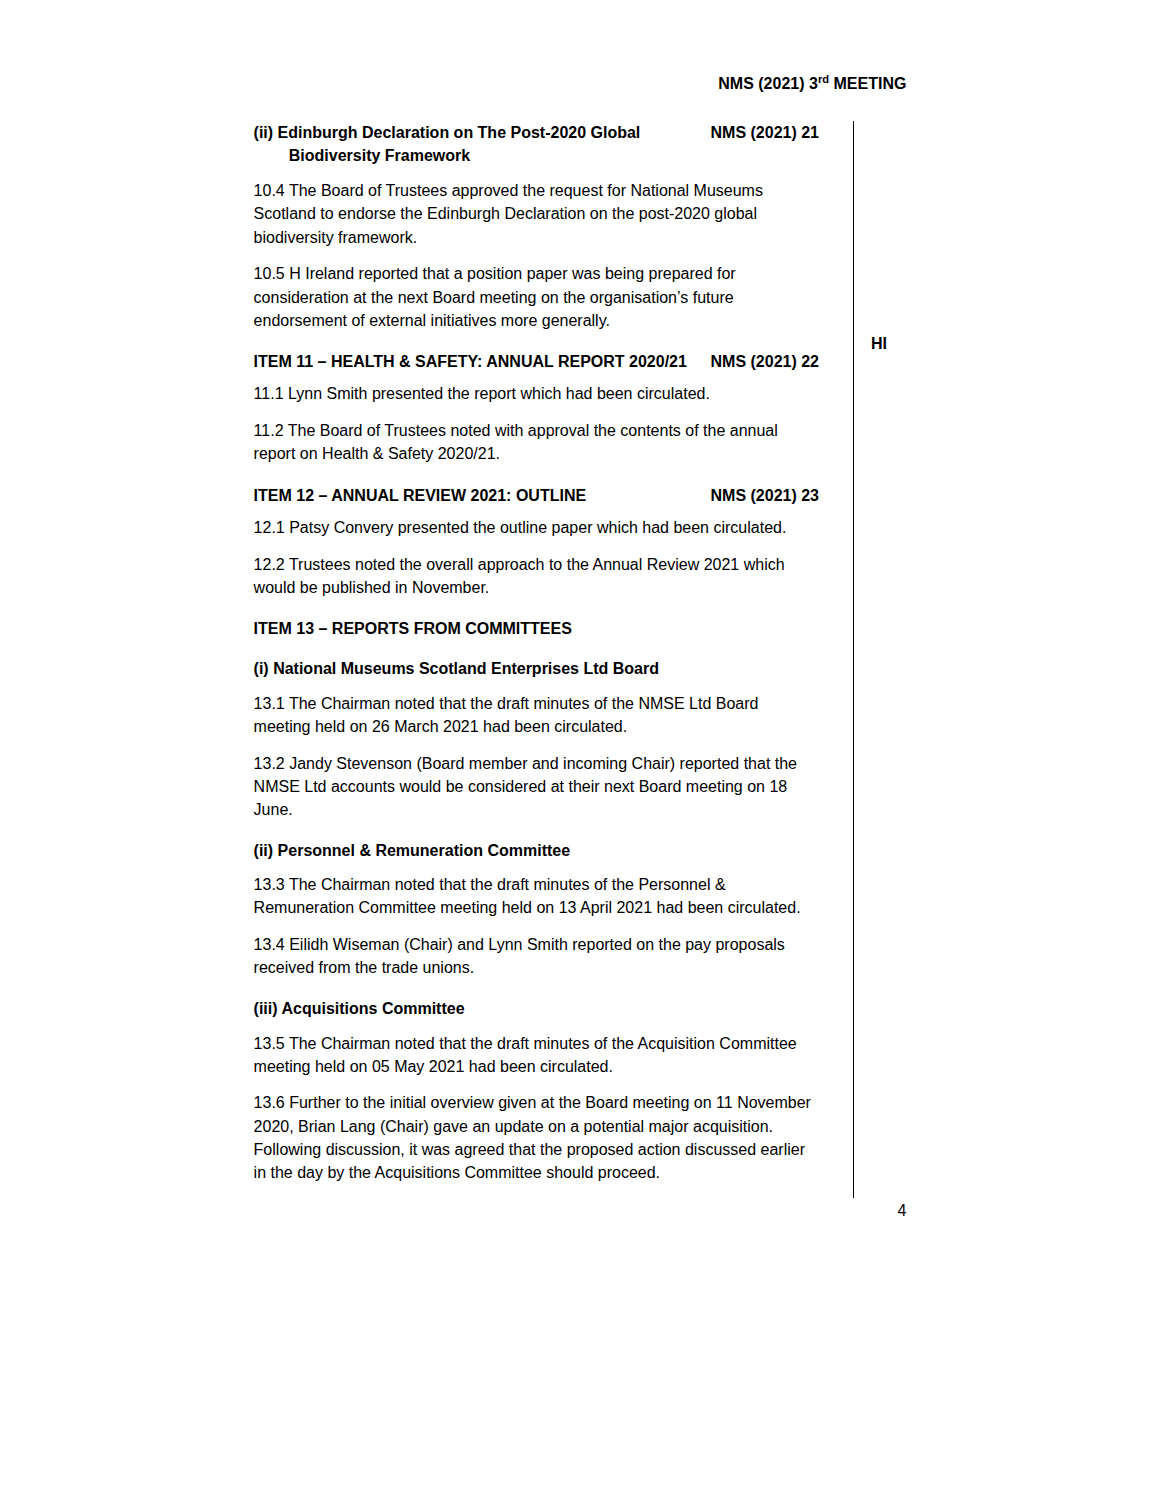NMS (2021) 3rd MEETING
(ii) Edinburgh Declaration on The Post-2020 GlobalBiodiversity Framework
NMS (2021) 21
10.4 The Board of Trustees approved the request for National Museums Scotland to endorse the Edinburgh Declaration on the post-2020 global biodiversity framework.
10.5 H Ireland reported that a position paper was being prepared for consideration at the next Board meeting on the organisation’s future endorsement of external initiatives more generally.
ITEM 11 – HEALTH & SAFETY: ANNUAL REPORT 2020/21
NMS (2021) 22
11.1 Lynn Smith presented the report which had been circulated.
11.2 The Board of Trustees noted with approval the contents of the annual report on Health & Safety 2020/21.
ITEM 12 – ANNUAL REVIEW 2021: OUTLINE
NMS (2021) 23
12.1 Patsy Convery presented the outline paper which had been circulated.
12.2 Trustees noted the overall approach to the Annual Review 2021 which would be published in November.
ITEM 13 – REPORTS FROM COMMITTEES
(i) National Museums Scotland Enterprises Ltd Board
13.1 The Chairman noted that the draft minutes of the NMSE Ltd Board meeting held on 26 March 2021 had been circulated.
13.2 Jandy Stevenson (Board member and incoming Chair) reported that the NMSE Ltd accounts would be considered at their next Board meeting on 18 June.
(ii) Personnel & Remuneration Committee
13.3 The Chairman noted that the draft minutes of the Personnel & Remuneration Committee meeting held on 13 April 2021 had been circulated.
13.4 Eilidh Wiseman (Chair) and Lynn Smith reported on the pay proposals received from the trade unions.
(iii) Acquisitions Committee
13.5 The Chairman noted that the draft minutes of the Acquisition Committee meeting held on 05 May 2021 had been circulated.
13.6 Further to the initial overview given at the Board meeting on 11 November 2020, Brian Lang (Chair) gave an update on a potential major acquisition. Following discussion, it was agreed that the proposed action discussed earlier in the day by the Acquisitions Committee should proceed.
HI
4